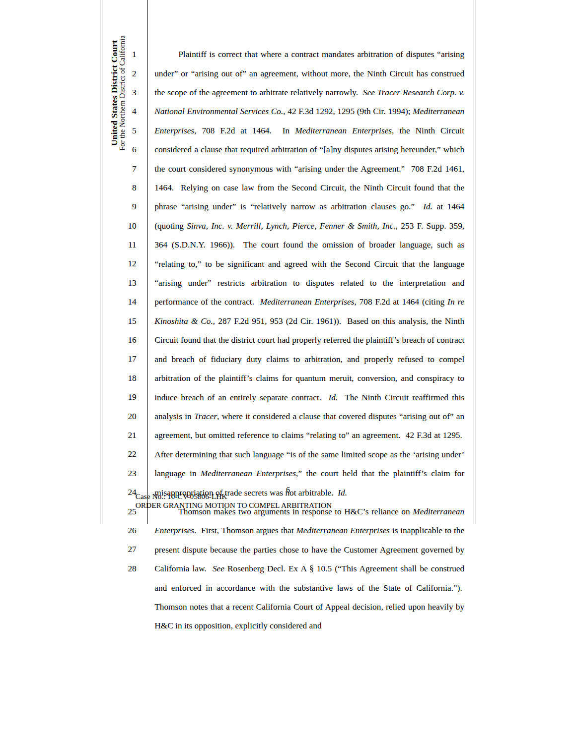United States District Court For the Northern District of California
1
2
3
4
5
6
7
8
9
10
11
12
13
14
15
16
17
18
19
20
21
22
23
24
25
26
27
28
Plaintiff is correct that where a contract mandates arbitration of disputes “arising under” or “arising out of” an agreement, without more, the Ninth Circuit has construed the scope of the agreement to arbitrate relatively narrowly. See Tracer Research Corp. v. National Environmental Services Co., 42 F.3d 1292, 1295 (9th Cir. 1994); Mediterranean Enterprises, 708 F.2d at 1464. In Mediterranean Enterprises, the Ninth Circuit considered a clause that required arbitration of “[a]ny disputes arising hereunder,” which the court considered synonymous with “arising under the Agreement.” 708 F.2d 1461, 1464. Relying on case law from the Second Circuit, the Ninth Circuit found that the phrase “arising under” is “relatively narrow as arbitration clauses go.” Id. at 1464 (quoting Sinva, Inc. v. Merrill, Lynch, Pierce, Fenner & Smith, Inc., 253 F. Supp. 359, 364 (S.D.N.Y. 1966)). The court found the omission of broader language, such as “relating to,” to be significant and agreed with the Second Circuit that the language “arising under” restricts arbitration to disputes related to the interpretation and performance of the contract. Mediterranean Enterprises, 708 F.2d at 1464 (citing In re Kinoshita & Co., 287 F.2d 951, 953 (2d Cir. 1961)). Based on this analysis, the Ninth Circuit found that the district court had properly referred the plaintiff’s breach of contract and breach of fiduciary duty claims to arbitration, and properly refused to compel arbitration of the plaintiff’s claims for quantum meruit, conversion, and conspiracy to induce breach of an entirely separate contract. Id. The Ninth Circuit reaffirmed this analysis in Tracer, where it considered a clause that covered disputes “arising out of” an agreement, but omitted reference to claims “relating to” an agreement. 42 F.3d at 1295. After determining that such language “is of the same limited scope as the ‘arising under’ language in Mediterranean Enterprises,” the court held that the plaintiff’s claim for misappropriation of trade secrets was not arbitrable. Id.
Thomson makes two arguments in response to H&C’s reliance on Mediterranean Enterprises. First, Thomson argues that Mediterranean Enterprises is inapplicable to the present dispute because the parties chose to have the Customer Agreement governed by California law. See Rosenberg Decl. Ex A § 10.5 (“This Agreement shall be construed and enforced in accordance with the substantive laws of the State of California.”). Thomson notes that a recent California Court of Appeal decision, relied upon heavily by H&C in its opposition, explicitly considered and
6
Case No.: 10-CV-05806-LHK
ORDER GRANTING MOTION TO COMPEL ARBITRATION